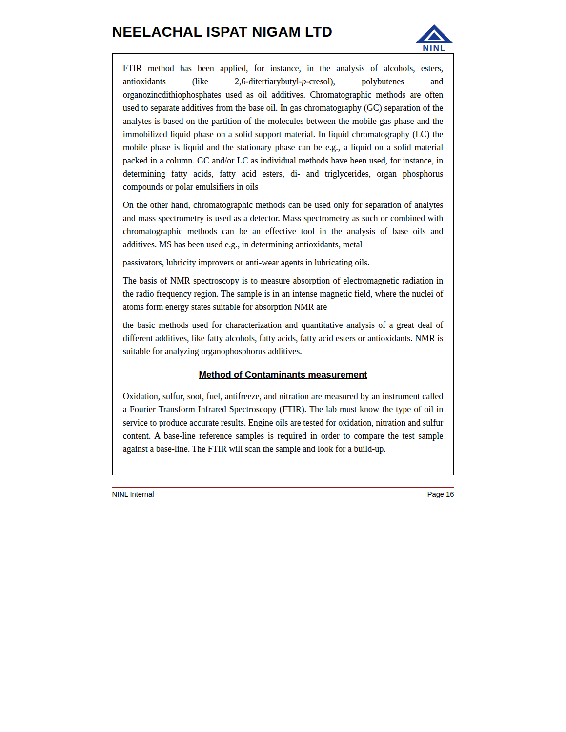NEELACHAL ISPAT NIGAM LTD
NINL
FTIR method has been applied, for instance, in the analysis of alcohols, esters, antioxidants (like 2,6-ditertiarybutyl-p-cresol), polybutenes and organozincdithiophosphates used as oil additives. Chromatographic methods are often used to separate additives from the base oil. In gas chromatography (GC) separation of the analytes is based on the partition of the molecules between the mobile gas phase and the immobilized liquid phase on a solid support material. In liquid chromatography (LC) the mobile phase is liquid and the stationary phase can be e.g., a liquid on a solid material packed in a column. GC and/or LC as individual methods have been used, for instance, in determining fatty acids, fatty acid esters, di- and triglycerides, organ phosphorus compounds or polar emulsifiers in oils
On the other hand, chromatographic methods can be used only for separation of analytes and mass spectrometry is used as a detector. Mass spectrometry as such or combined with chromatographic methods can be an effective tool in the analysis of base oils and additives. MS has been used e.g., in determining antioxidants, metal
passivators, lubricity improvers or anti-wear agents in lubricating oils.
The basis of NMR spectroscopy is to measure absorption of electromagnetic radiation in the radio frequency region. The sample is in an intense magnetic field, where the nuclei of atoms form energy states suitable for absorption NMR are
the basic methods used for characterization and quantitative analysis of a great deal of different additives, like fatty alcohols, fatty acids, fatty acid esters or antioxidants. NMR is suitable for analyzing organophosphorus additives.
Method of Contaminants measurement
Oxidation, sulfur, soot, fuel, antifreeze, and nitration are measured by an instrument called a Fourier Transform Infrared Spectroscopy (FTIR). The lab must know the type of oil in service to produce accurate results. Engine oils are tested for oxidation, nitration and sulfur content. A base-line reference samples is required in order to compare the test sample against a base-line. The FTIR will scan the sample and look for a build-up.
NINL Internal
Page 16